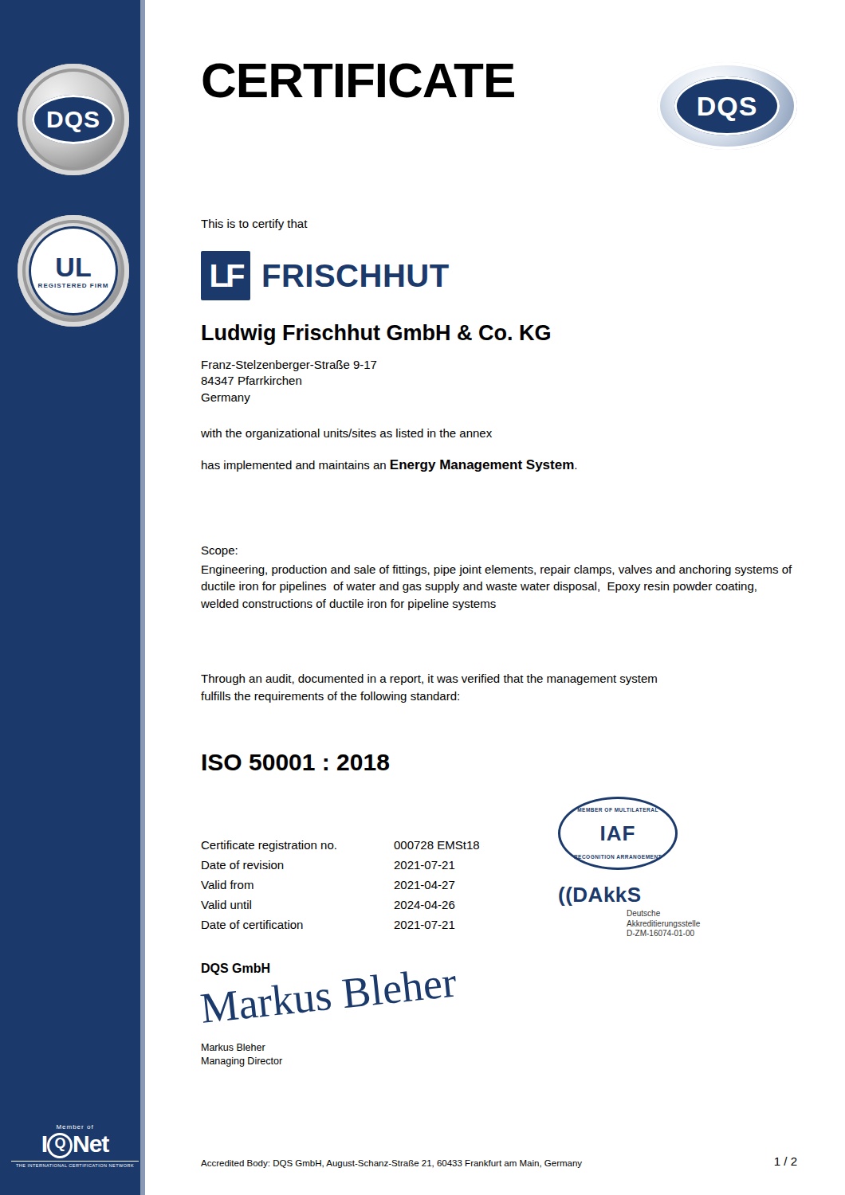DQS
UL
REGISTERED FIRM
Member of
IQNet
THE INTERNATIONAL CERTIFICATION NETWORK
CERTIFICATE
DQS
This is to certify that
LF
FRISCHHUT
Ludwig Frischhut GmbH & Co. KG
Franz-Stelzenberger-Straße 9-17
84347 Pfarrkirchen
Germany
with the organizational units/sites as listed in the annex
has implemented and maintains an Energy Management System.
Scope:
Engineering, production and sale of fittings, pipe joint elements, repair clamps, valves and anchoring systems of ductile iron for pipelines of water and gas supply and waste water disposal, Epoxy resin powder coating, welded constructions of ductile iron for pipeline systems
Through an audit, documented in a report, it was verified that the management system
fulfills the requirements of the following standard:
ISO 50001 : 2018
| Certificate registration no. | 000728 EMSt18 |
| Date of revision | 2021-07-21 |
| Valid from | 2021-04-27 |
| Valid until | 2024-04-26 |
| Date of certification | 2021-07-21 |
DQS GmbH
Markus Bleher
Markus Bleher
Managing Director
MEMBER OF MULTILATERAL
IAF
RECOGNITION ARRANGEMENT
((DAkkS
Deutsche
Akkreditierungsstelle
D-ZM-16074-01-00
Accredited Body: DQS GmbH, August-Schanz-Straße 21, 60433 Frankfurt am Main, Germany
1 / 2